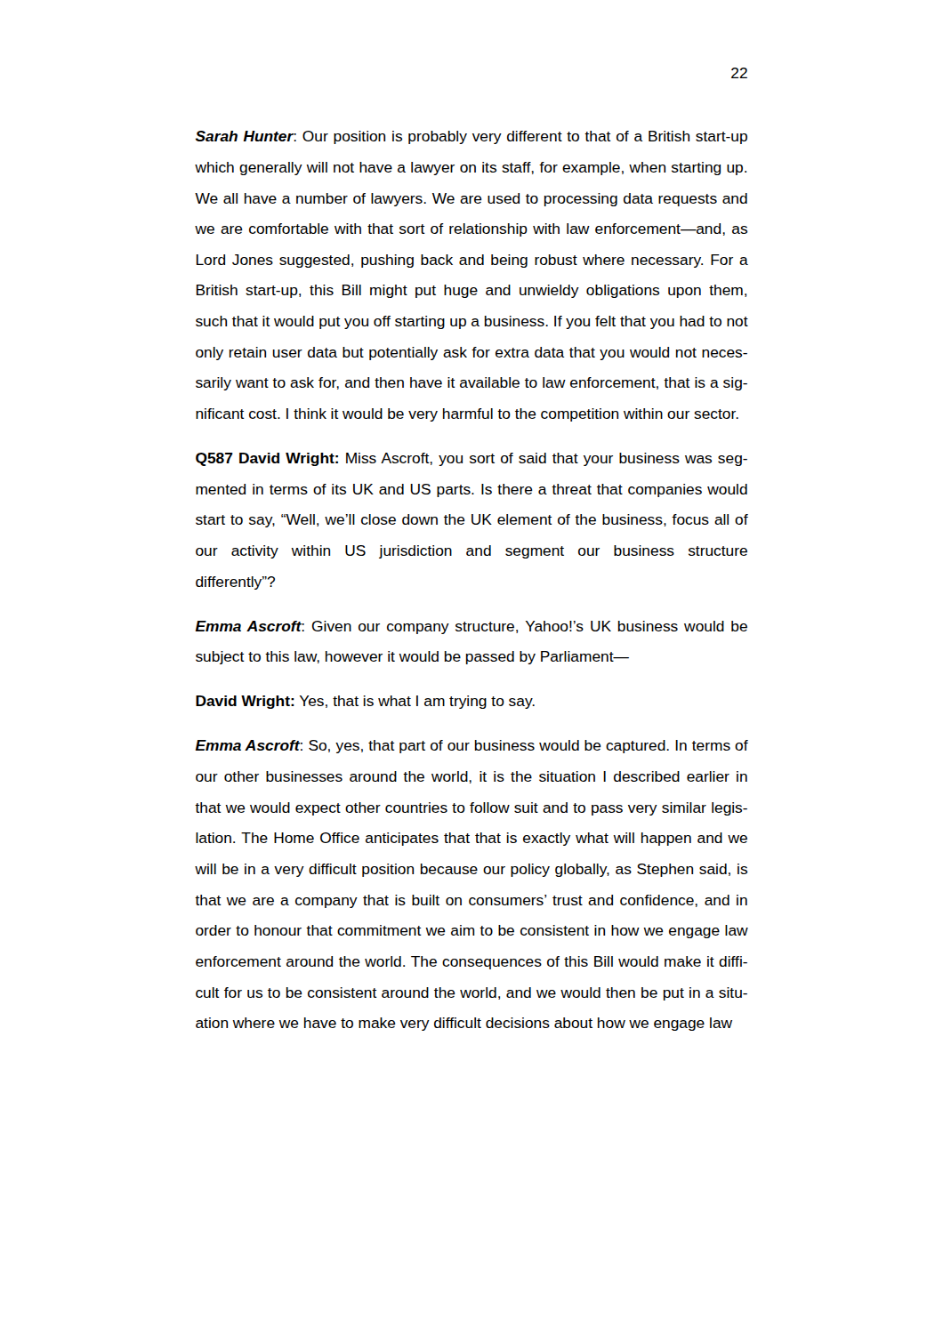22
Sarah Hunter: Our position is probably very different to that of a British start-up which generally will not have a lawyer on its staff, for example, when starting up. We all have a number of lawyers. We are used to processing data requests and we are comfortable with that sort of relationship with law enforcement—and, as Lord Jones suggested, pushing back and being robust where necessary. For a British start-up, this Bill might put huge and unwieldy obligations upon them, such that it would put you off starting up a business. If you felt that you had to not only retain user data but potentially ask for extra data that you would not necessarily want to ask for, and then have it available to law enforcement, that is a significant cost. I think it would be very harmful to the competition within our sector.
Q587 David Wright: Miss Ascroft, you sort of said that your business was segmented in terms of its UK and US parts. Is there a threat that companies would start to say, “Well, we’ll close down the UK element of the business, focus all of our activity within US jurisdiction and segment our business structure differently”?
Emma Ascroft: Given our company structure, Yahoo!’s UK business would be subject to this law, however it would be passed by Parliament—
David Wright: Yes, that is what I am trying to say.
Emma Ascroft: So, yes, that part of our business would be captured. In terms of our other businesses around the world, it is the situation I described earlier in that we would expect other countries to follow suit and to pass very similar legislation. The Home Office anticipates that that is exactly what will happen and we will be in a very difficult position because our policy globally, as Stephen said, is that we are a company that is built on consumers’ trust and confidence, and in order to honour that commitment we aim to be consistent in how we engage law enforcement around the world. The consequences of this Bill would make it difficult for us to be consistent around the world, and we would then be put in a situation where we have to make very difficult decisions about how we engage law